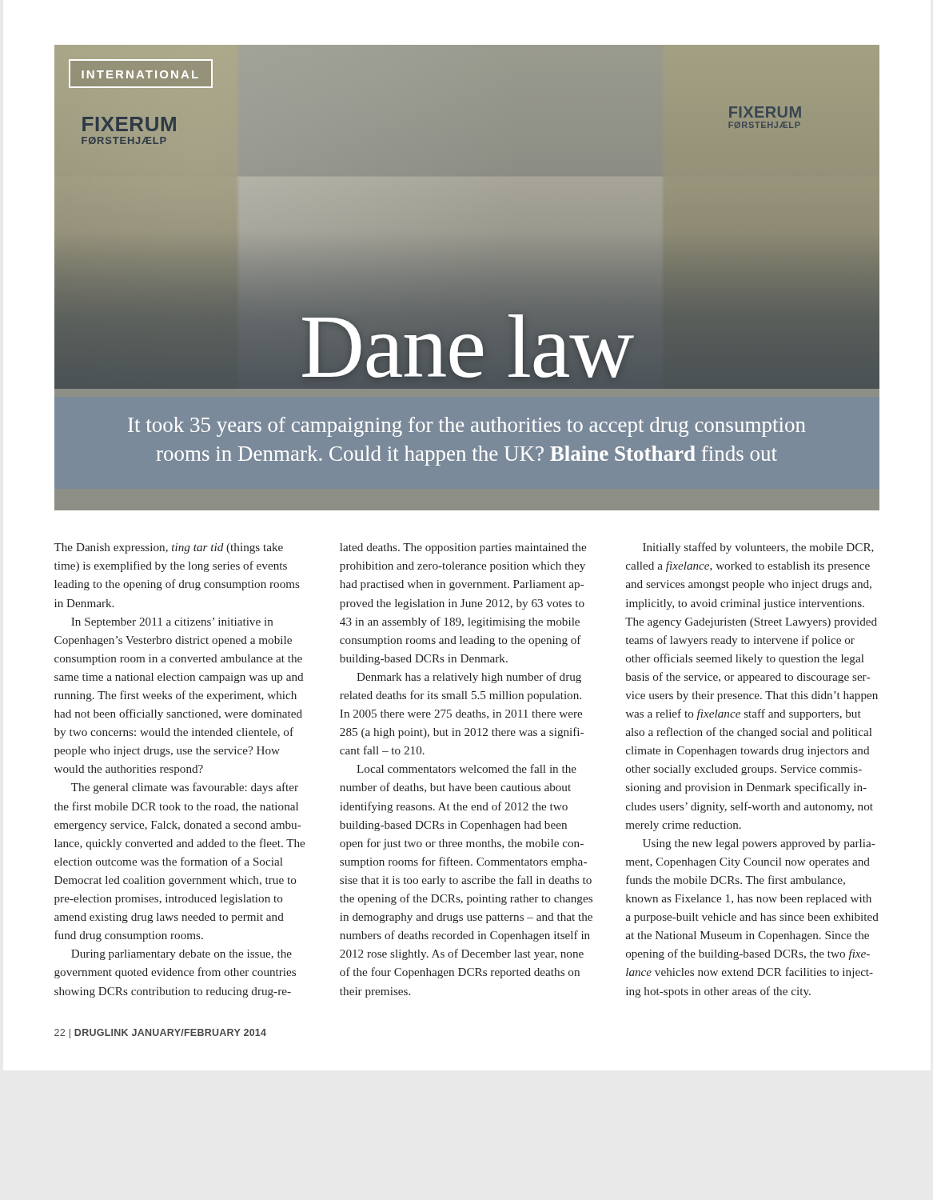INTERNATIONAL
FIXERUM
FØRSTEHJÆLP
FIXERUM
FØRSTEHJÆLP
Dane law
It took 35 years of campaigning for the authorities to accept drug consumption rooms in Denmark. Could it happen the UK? Blaine Stothard finds out
The Danish expression, ting tar tid (things take time) is exemplified by the long series of events leading to the opening of drug consumption rooms in Denmark.
In September 2011 a citizens’ initiative in Copenhagen’s Vesterbro district opened a mobile consumption room in a converted ambulance at the same time a national election campaign was up and running. The first weeks of the experiment, which had not been officially sanctioned, were dominated by two concerns: would the intended clientele, of people who inject drugs, use the service? How would the authorities respond?
The general climate was favourable: days after the first mobile DCR took to the road, the national emergency service, Falck, donated a second ambulance, quickly converted and added to the fleet. The election outcome was the formation of a Social Democrat led coalition government which, true to pre-election promises, introduced legislation to amend existing drug laws needed to permit and fund drug consumption rooms.
During parliamentary debate on the issue, the government quoted evidence from other countries showing DCRs contribution to reducing drug-related deaths. The opposition parties maintained the prohibition and zero-tolerance position which they had practised when in government. Parliament approved the legislation in June 2012, by 63 votes to 43 in an assembly of 189, legitimising the mobile consumption rooms and leading to the opening of building-based DCRs in Denmark.
Denmark has a relatively high number of drug related deaths for its small 5.5 million population. In 2005 there were 275 deaths, in 2011 there were 285 (a high point), but in 2012 there was a significant fall – to 210.
Local commentators welcomed the fall in the number of deaths, but have been cautious about identifying reasons. At the end of 2012 the two building-based DCRs in Copenhagen had been open for just two or three months, the mobile consumption rooms for fifteen. Commentators emphasise that it is too early to ascribe the fall in deaths to the opening of the DCRs, pointing rather to changes in demography and drugs use patterns – and that the numbers of deaths recorded in Copenhagen itself in 2012 rose slightly. As of December last year, none of the four Copenhagen DCRs reported deaths on their premises.
Initially staffed by volunteers, the mobile DCR, called a fixelance, worked to establish its presence and services amongst people who inject drugs and, implicitly, to avoid criminal justice interventions. The agency Gadejuristen (Street Lawyers) provided teams of lawyers ready to intervene if police or other officials seemed likely to question the legal basis of the service, or appeared to discourage service users by their presence. That this didn’t happen was a relief to fixelance staff and supporters, but also a reflection of the changed social and political climate in Copenhagen towards drug injectors and other socially excluded groups. Service commissioning and provision in Denmark specifically includes users’ dignity, self-worth and autonomy, not merely crime reduction.
Using the new legal powers approved by parliament, Copenhagen City Council now operates and funds the mobile DCRs. The first ambulance, known as Fixelance 1, has now been replaced with a purpose-built vehicle and has since been exhibited at the National Museum in Copenhagen. Since the opening of the building-based DCRs, the two fixelance vehicles now extend DCR facilities to injecting hot-spots in other areas of the city.
22 | DRUGLINK JANUARY/FEBRUARY 2014